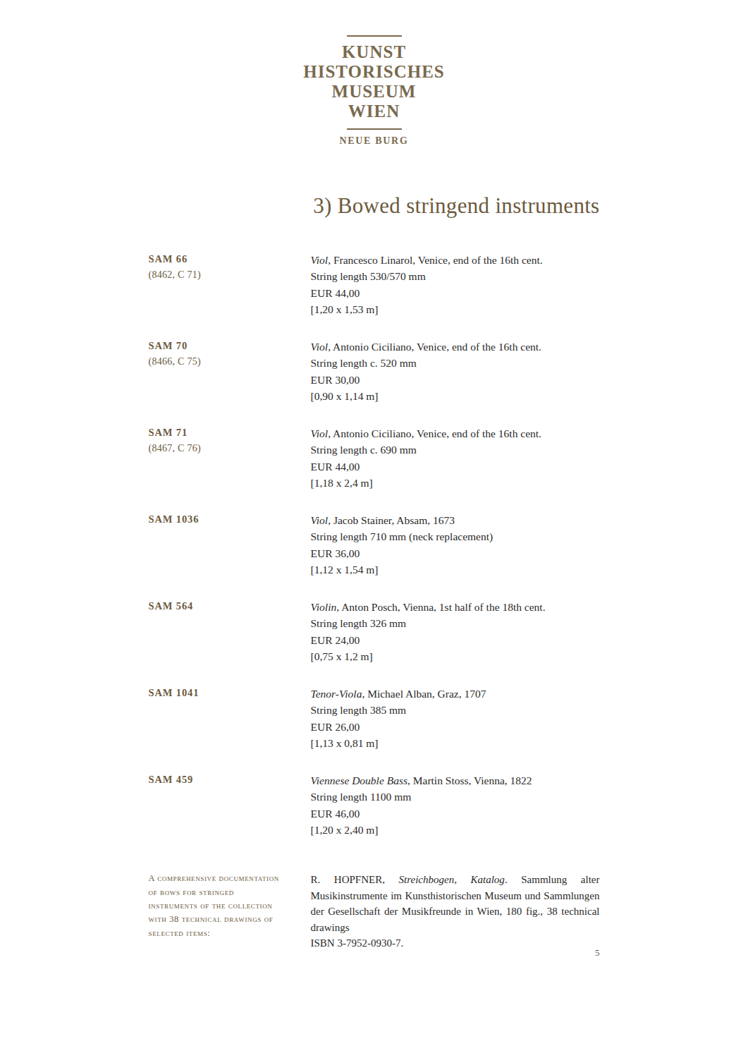KUNST HISTORISCHES MUSEUM WIEN
NEUE BURG
3) Bowed stringend instruments
SAM 66
(8462, C 71)
Viol, Francesco Linarol, Venice, end of the 16th cent.
String length 530/570 mm
EUR 44,00
[1,20 x 1,53 m]
SAM 70
(8466, C 75)
Viol, Antonio Ciciliano, Venice, end of the 16th cent.
String length c. 520 mm
EUR 30,00
[0,90 x 1,14 m]
SAM 71
(8467, C 76)
Viol, Antonio Ciciliano, Venice, end of the 16th cent.
String length c. 690 mm
EUR 44,00
[1,18 x 2,4 m]
SAM 1036
Viol, Jacob Stainer, Absam, 1673
String length 710 mm (neck replacement)
EUR 36,00
[1,12 x 1,54 m]
SAM 564
Violin, Anton Posch, Vienna, 1st half of the 18th cent.
String length 326 mm
EUR 24,00
[0,75 x 1,2 m]
SAM 1041
Tenor-Viola, Michael Alban, Graz, 1707
String length 385 mm
EUR 26,00
[1,13 x 0,81 m]
SAM 459
Viennese Double Bass, Martin Stoss, Vienna, 1822
String length 1100 mm
EUR 46,00
[1,20 x 2,40 m]
A comprehensive documentation
of bows for stringed
instruments of the collection
with 38 technical drawings of
selected items:
R. HOPFNER, Streichbogen, Katalog. Sammlung alter Musikinstrumente im Kunsthistorischen Museum und Sammlungen der Gesellschaft der Musikfreunde in Wien, 180 fig., 38 technical drawings
ISBN 3-7952-0930-7.
5